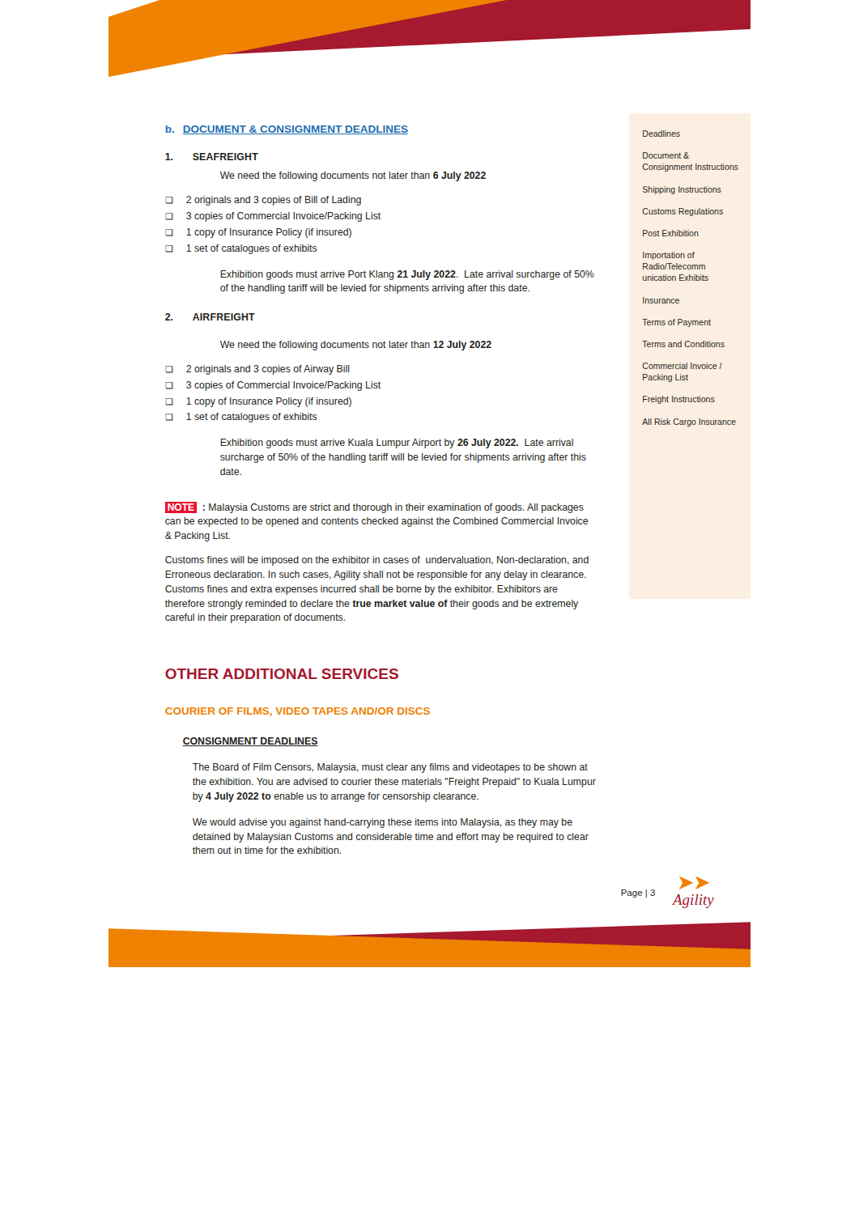Deadlines
Document & Consignment Instructions
Shipping Instructions
Customs Regulations
Post Exhibition
Importation of Radio/Telecomm unication Exhibits
Insurance
Terms of Payment
Terms and Conditions
Commercial Invoice / Packing List
Freight Instructions
All Risk Cargo Insurance
b. DOCUMENT & CONSIGNMENT DEADLINES
1. SEAFREIGHT
We need the following documents not later than 6 July 2022
❑2 originals and 3 copies of Bill of Lading
❑3 copies of Commercial Invoice/Packing List
❑1 copy of Insurance Policy (if insured)
❑1 set of catalogues of exhibits
Exhibition goods must arrive Port Klang 21 July 2022. Late arrival surcharge of 50% of the handling tariff will be levied for shipments arriving after this date.
2. AIRFREIGHT
We need the following documents not later than 12 July 2022
❑2 originals and 3 copies of Airway Bill
❑3 copies of Commercial Invoice/Packing List
❑1 copy of Insurance Policy (if insured)
❑1 set of catalogues of exhibits
Exhibition goods must arrive Kuala Lumpur Airport by 26 July 2022. Late arrival surcharge of 50% of the handling tariff will be levied for shipments arriving after this date.
NOTE : Malaysia Customs are strict and thorough in their examination of goods. All packages can be expected to be opened and contents checked against the Combined Commercial Invoice & Packing List.
Customs fines will be imposed on the exhibitor in cases of undervaluation, Non-declaration, and Erroneous declaration. In such cases, Agility shall not be responsible for any delay in clearance. Customs fines and extra expenses incurred shall be borne by the exhibitor. Exhibitors are therefore strongly reminded to declare the true market value of their goods and be extremely careful in their preparation of documents.
OTHER ADDITIONAL SERVICES
COURIER OF FILMS, VIDEO TAPES AND/OR DISCS
CONSIGNMENT DEADLINES
The Board of Film Censors, Malaysia, must clear any films and videotapes to be shown at the exhibition. You are advised to courier these materials "Freight Prepaid" to Kuala Lumpur by 4 July 2022 to enable us to arrange for censorship clearance.
We would advise you against hand-carrying these items into Malaysia, as they may be detained by Malaysian Customs and considerable time and effort may be required to clear them out in time for the exhibition.
Page | 3
➤➤
Agility